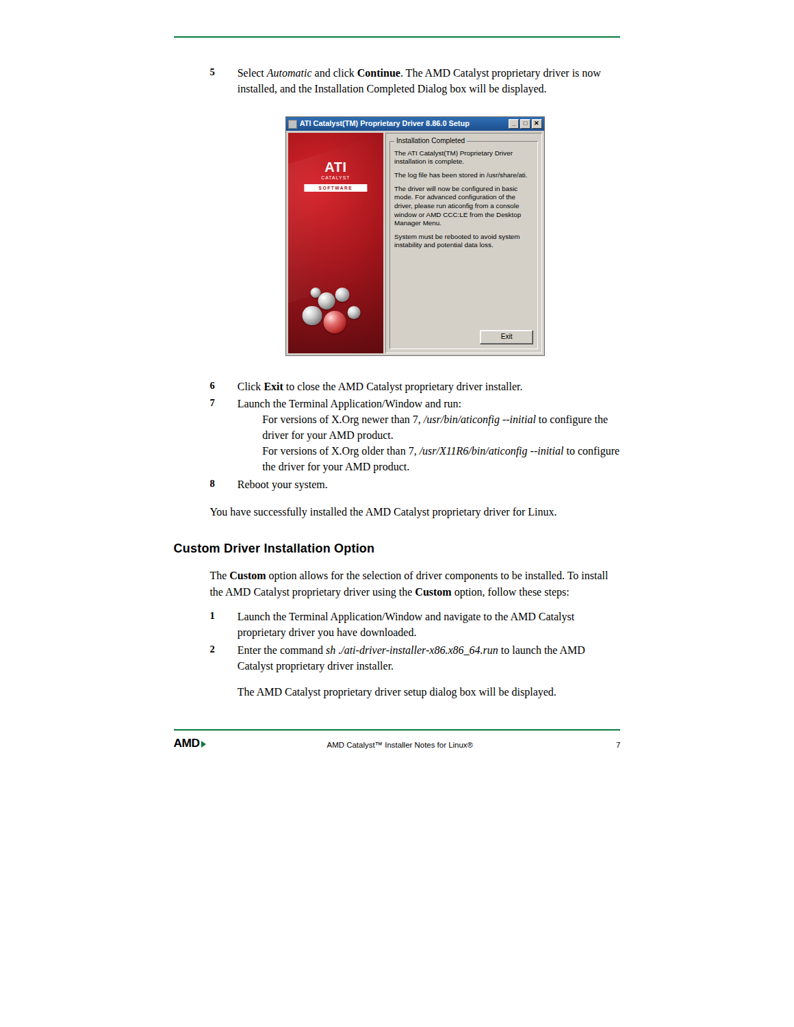5 Select Automatic and click Continue. The AMD Catalyst proprietary driver is now installed, and the Installation Completed Dialog box will be displayed.
ATI Catalyst(TM) Proprietary Driver 8.86.0 Setup _ □ ✕
ATI
CATALYST
SOFTWARE
Installation Completed
The ATI Catalyst(TM) Proprietary Driver installation is complete.
The log file has been stored in /usr/share/ati.
The driver will now be configured in basic mode. For advanced configuration of the driver, please run aticonfig from a console window or AMD CCC:LE from the Desktop Manager Menu.
System must be rebooted to avoid system instability and potential data loss.
Exit
6 Click Exit to close the AMD Catalyst proprietary driver installer.
7 Launch the Terminal Application/Window and run: For versions of X.Org newer than 7, /usr/bin/aticonfig --initial to configure the driver for your AMD product. For versions of X.Org older than 7, /usr/X11R6/bin/aticonfig --initial to configure the driver for your AMD product.
8 Reboot your system.
You have successfully installed the AMD Catalyst proprietary driver for Linux.
Custom Driver Installation Option
The Custom option allows for the selection of driver components to be installed. To install the AMD Catalyst proprietary driver using the Custom option, follow these steps:
1 Launch the Terminal Application/Window and navigate to the AMD Catalyst proprietary driver you have downloaded.
2 Enter the command sh ./ati-driver-installer-x86.x86_64.run to launch the AMD Catalyst proprietary driver installer.
The AMD Catalyst proprietary driver setup dialog box will be displayed.
AMD AMD Catalyst™ Installer Notes for Linux® 7